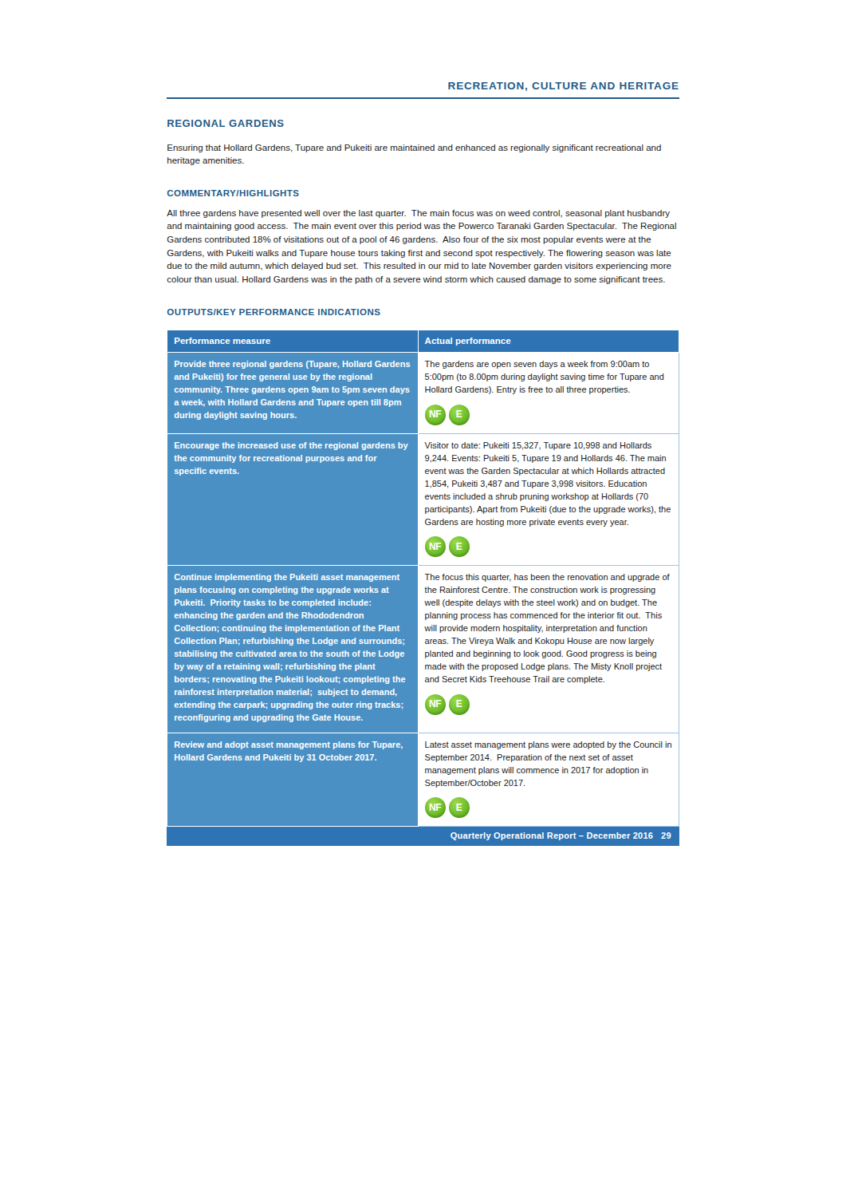RECREATION, CULTURE AND HERITAGE
Regional Gardens
Ensuring that Hollard Gardens, Tupare and Pukeiti are maintained and enhanced as regionally significant recreational and heritage amenities.
Commentary/Highlights
All three gardens have presented well over the last quarter. The main focus was on weed control, seasonal plant husbandry and maintaining good access. The main event over this period was the Powerco Taranaki Garden Spectacular. The Regional Gardens contributed 18% of visitations out of a pool of 46 gardens. Also four of the six most popular events were at the Gardens, with Pukeiti walks and Tupare house tours taking first and second spot respectively. The flowering season was late due to the mild autumn, which delayed bud set. This resulted in our mid to late November garden visitors experiencing more colour than usual. Hollard Gardens was in the path of a severe wind storm which caused damage to some significant trees.
Outputs/Key Performance Indications
| Performance measure | Actual performance |
| --- | --- |
| Provide three regional gardens (Tupare, Hollard Gardens and Pukeiti) for free general use by the regional community. Three gardens open 9am to 5pm seven days a week, with Hollard Gardens and Tupare open till 8pm during daylight saving hours. | The gardens are open seven days a week from 9:00am to 5:00pm (to 8.00pm during daylight saving time for Tupare and Hollard Gardens). Entry is free to all three properties. NF E |
| Encourage the increased use of the regional gardens by the community for recreational purposes and for specific events. | Visitor to date: Pukeiti 15,327, Tupare 10,998 and Hollards 9,244. Events: Pukeiti 5, Tupare 19 and Hollards 46. The main event was the Garden Spectacular at which Hollards attracted 1,854, Pukeiti 3,487 and Tupare 3,998 visitors. Education events included a shrub pruning workshop at Hollards (70 participants). Apart from Pukeiti (due to the upgrade works), the Gardens are hosting more private events every year. NF E |
| Continue implementing the Pukeiti asset management plans focusing on completing the upgrade works at Pukeiti. Priority tasks to be completed include: enhancing the garden and the Rhododendron Collection; continuing the implementation of the Plant Collection Plan; refurbishing the Lodge and surrounds; stabilising the cultivated area to the south of the Lodge by way of a retaining wall; refurbishing the plant borders; renovating the Pukeiti lookout; completing the rainforest interpretation material; subject to demand, extending the carpark; upgrading the outer ring tracks; reconfiguring and upgrading the Gate House. | The focus this quarter, has been the renovation and upgrade of the Rainforest Centre. The construction work is progressing well (despite delays with the steel work) and on budget. The planning process has commenced for the interior fit out. This will provide modern hospitality, interpretation and function areas. The Vireya Walk and Kokopu House are now largely planted and beginning to look good. Good progress is being made with the proposed Lodge plans. The Misty Knoll project and Secret Kids Treehouse Trail are complete. NF E |
| Review and adopt asset management plans for Tupare, Hollard Gardens and Pukeiti by 31 October 2017. | Latest asset management plans were adopted by the Council in September 2014. Preparation of the next set of asset management plans will commence in 2017 for adoption in September/October 2017. NF E |
Quarterly Operational Report – December 201629